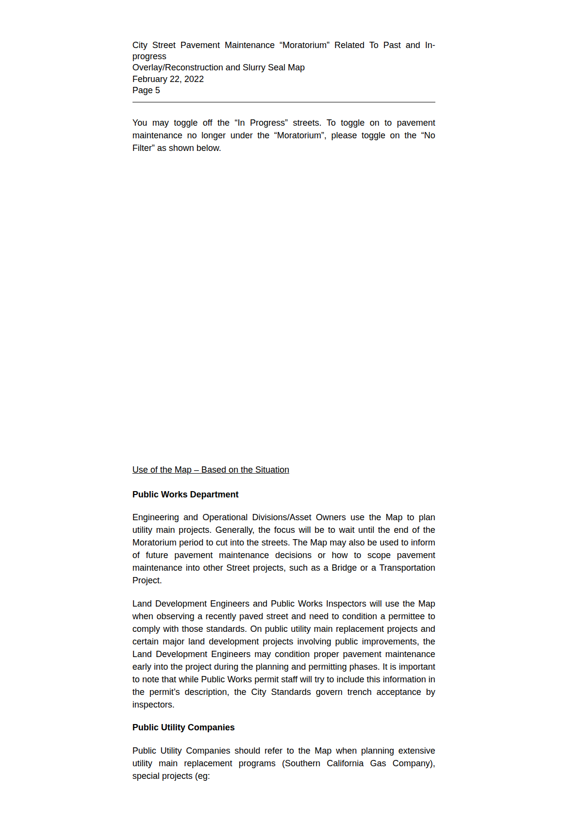City Street Pavement Maintenance “Moratorium” Related To Past and In-progress
Overlay/Reconstruction and Slurry Seal Map
February 22, 2022
Page 5
You may toggle off the “In Progress” streets. To toggle on to pavement maintenance no longer under the “Moratorium”, please toggle on the “No Filter” as shown below.
Use of the Map – Based on the Situation
Public Works Department
Engineering and Operational Divisions/Asset Owners use the Map to plan utility main projects. Generally, the focus will be to wait until the end of the Moratorium period to cut into the streets. The Map may also be used to inform of future pavement maintenance decisions or how to scope pavement maintenance into other Street projects, such as a Bridge or a Transportation Project.
Land Development Engineers and Public Works Inspectors will use the Map when observing a recently paved street and need to condition a permittee to comply with those standards. On public utility main replacement projects and certain major land development projects involving public improvements, the Land Development Engineers may condition proper pavement maintenance early into the project during the planning and permitting phases. It is important to note that while Public Works permit staff will try to include this information in the permit’s description, the City Standards govern trench acceptance by inspectors.
Public Utility Companies
Public Utility Companies should refer to the Map when planning extensive utility main replacement programs (Southern California Gas Company), special projects (eg: